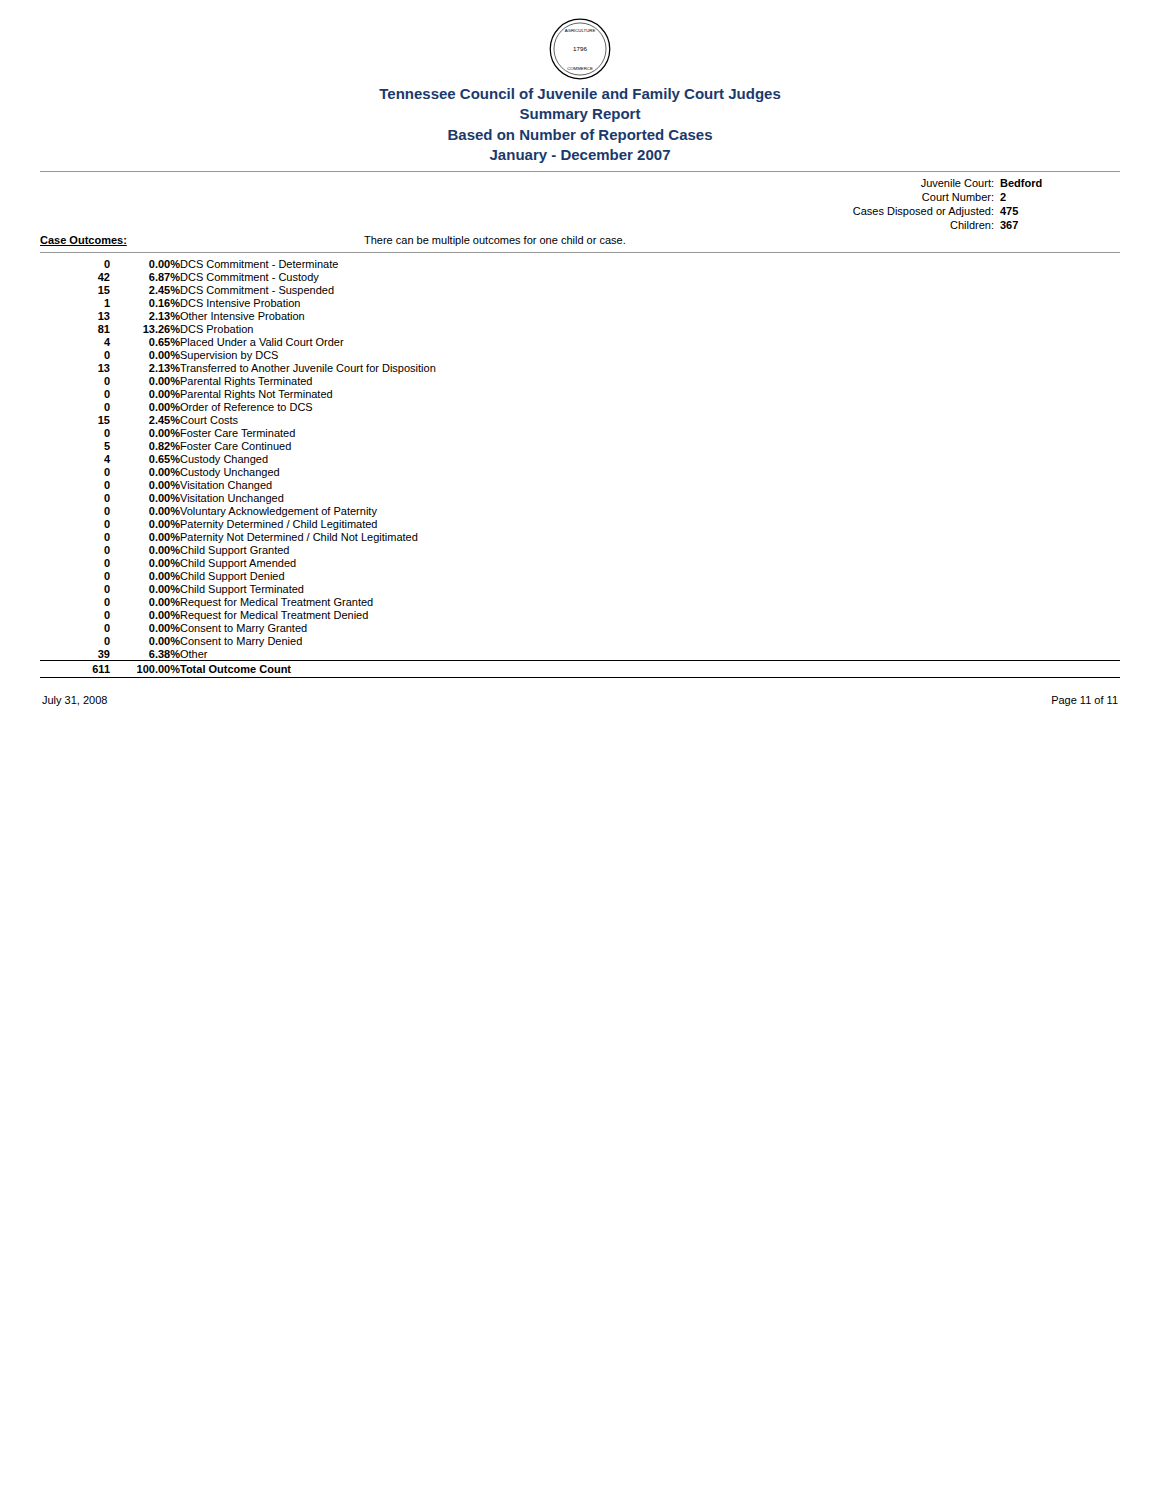Tennessee Council of Juvenile and Family Court Judges
Summary Report
Based on Number of Reported Cases
January - December 2007
| Juvenile Court: | Bedford |
| Court Number: | 2 |
| Cases Disposed or Adjusted: | 475 |
| Children: | 367 |
| Case Outcomes: | There can be multiple outcomes for one child or case. |
| 0 | 0.00% | DCS Commitment - Determinate |
| 42 | 6.87% | DCS Commitment - Custody |
| 15 | 2.45% | DCS Commitment - Suspended |
| 1 | 0.16% | DCS Intensive Probation |
| 13 | 2.13% | Other Intensive Probation |
| 81 | 13.26% | DCS Probation |
| 4 | 0.65% | Placed Under a Valid Court Order |
| 0 | 0.00% | Supervision by DCS |
| 13 | 2.13% | Transferred to Another Juvenile Court for Disposition |
| 0 | 0.00% | Parental Rights Terminated |
| 0 | 0.00% | Parental Rights Not Terminated |
| 0 | 0.00% | Order of Reference to DCS |
| 15 | 2.45% | Court Costs |
| 0 | 0.00% | Foster Care Terminated |
| 5 | 0.82% | Foster Care Continued |
| 4 | 0.65% | Custody Changed |
| 0 | 0.00% | Custody Unchanged |
| 0 | 0.00% | Visitation Changed |
| 0 | 0.00% | Visitation Unchanged |
| 0 | 0.00% | Voluntary Acknowledgement of Paternity |
| 0 | 0.00% | Paternity Determined / Child Legitimated |
| 0 | 0.00% | Paternity Not Determined / Child Not Legitimated |
| 0 | 0.00% | Child Support Granted |
| 0 | 0.00% | Child Support Amended |
| 0 | 0.00% | Child Support Denied |
| 0 | 0.00% | Child Support Terminated |
| 0 | 0.00% | Request for Medical Treatment Granted |
| 0 | 0.00% | Request for Medical Treatment Denied |
| 0 | 0.00% | Consent to Marry Granted |
| 0 | 0.00% | Consent to Marry Denied |
| 39 | 6.38% | Other |
| 611 | 100.00% | Total Outcome Count |
| July 31, 2008 | Page 11 of 11 |